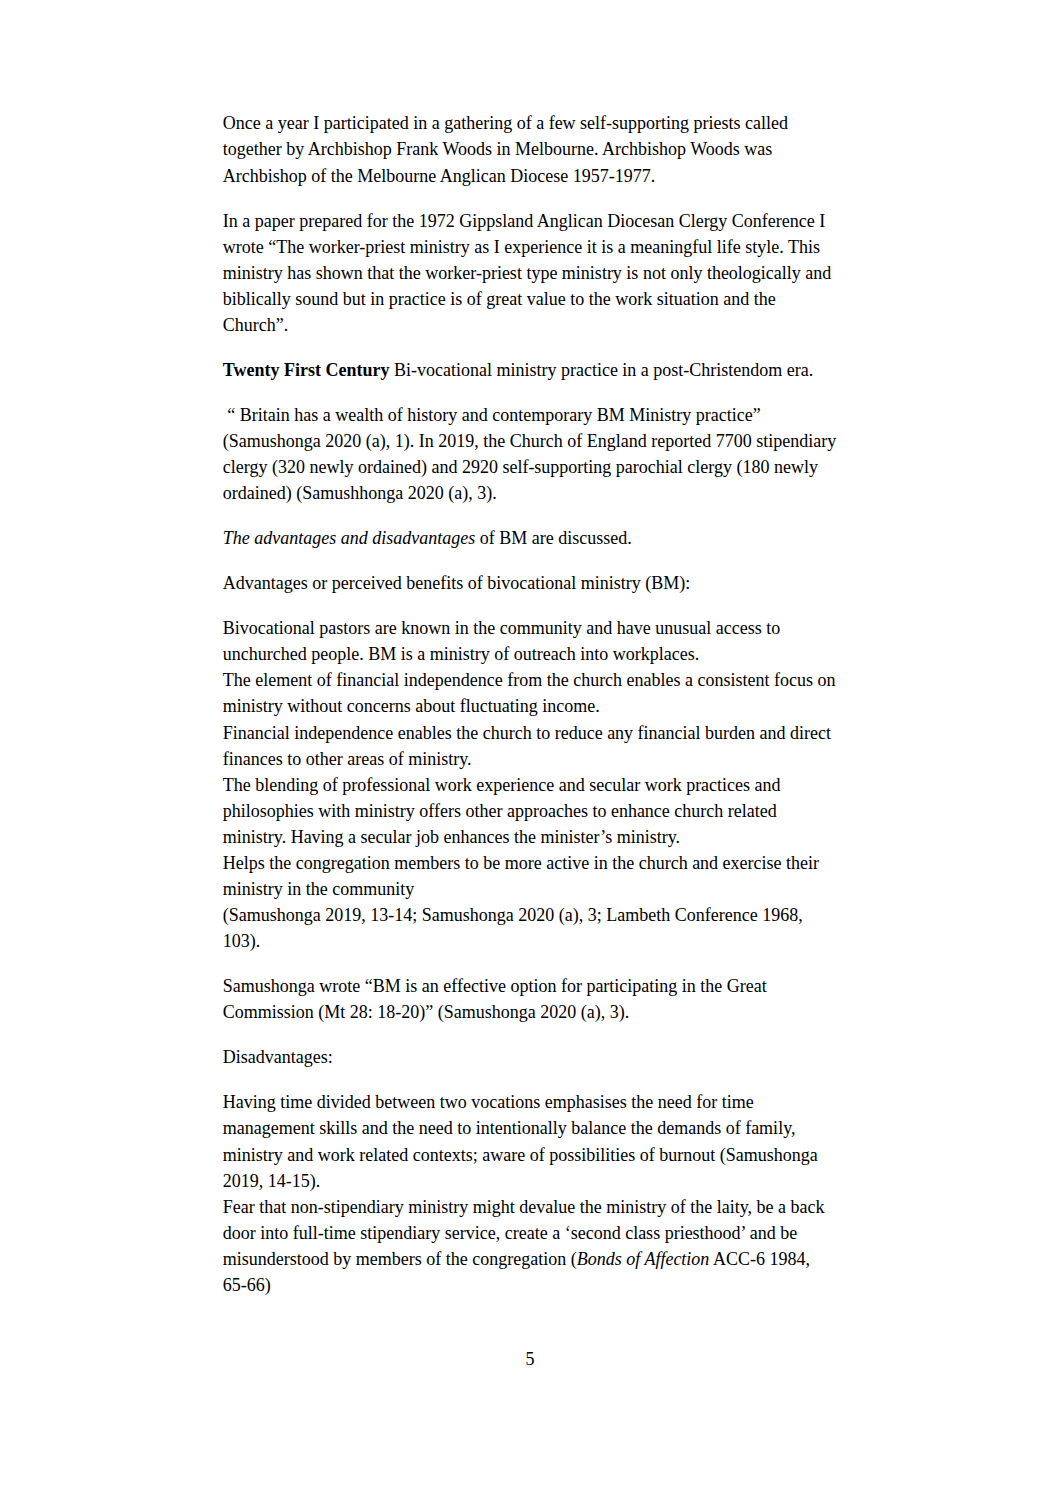Once a year I participated in a gathering of a few self-supporting priests called together by Archbishop Frank Woods in Melbourne. Archbishop Woods was Archbishop of the Melbourne Anglican Diocese 1957-1977.
In a paper prepared for the 1972 Gippsland Anglican Diocesan Clergy Conference I wrote “The worker-priest ministry as I experience it is a meaningful life style. This ministry has shown that the worker-priest type ministry is not only theologically and biblically sound but in practice is of great value to the work situation and the Church”.
Twenty First Century Bi-vocational ministry practice in a post-Christendom era.
“ Britain has a wealth of history and contemporary BM Ministry practice” (Samushonga 2020 (a), 1). In 2019, the Church of England reported 7700 stipendiary clergy (320 newly ordained) and 2920 self-supporting parochial clergy (180 newly ordained) (Samushhonga 2020 (a), 3).
The advantages and disadvantages of BM are discussed.
Advantages or perceived benefits of bivocational ministry (BM):
Bivocational pastors are known in the community and have unusual access to unchurched people. BM is a ministry of outreach into workplaces.
The element of financial independence from the church enables a consistent focus on ministry without concerns about fluctuating income.
Financial independence enables the church to reduce any financial burden and direct finances to other areas of ministry.
The blending of professional work experience and secular work practices and philosophies with ministry offers other approaches to enhance church related ministry. Having a secular job enhances the minister’s ministry.
Helps the congregation members to be more active in the church and exercise their ministry in the community
(Samushonga 2019, 13-14; Samushonga 2020 (a), 3; Lambeth Conference 1968, 103).
Samushonga wrote “BM is an effective option for participating in the Great Commission (Mt 28: 18-20)” (Samushonga 2020 (a), 3).
Disadvantages:
Having time divided between two vocations emphasises the need for time management skills and the need to intentionally balance the demands of family, ministry and work related contexts; aware of possibilities of burnout (Samushonga 2019, 14-15).
Fear that non-stipendiary ministry might devalue the ministry of the laity, be a back door into full-time stipendiary service, create a ‘second class priesthood’ and be misunderstood by members of the congregation (Bonds of Affection ACC-6 1984, 65-66)
5